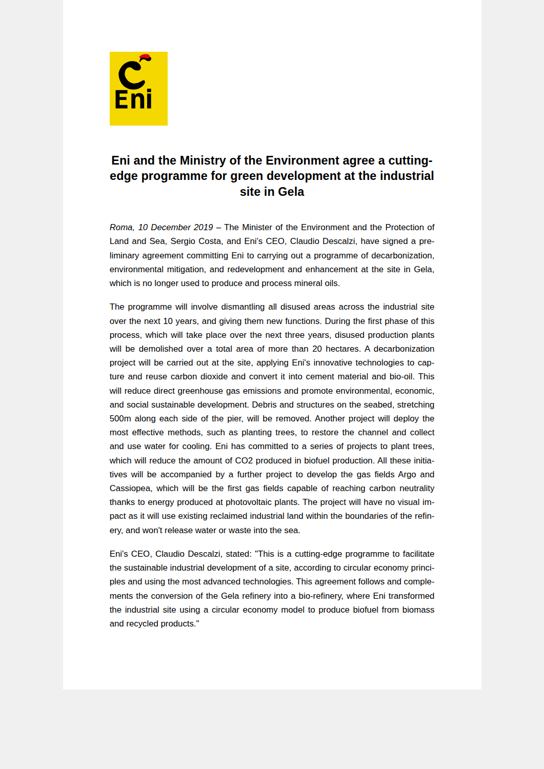Eni and the Ministry of the Environment agree a cutting-edge programme for green development at the industrial site in Gela
Roma, 10 December 2019 – The Minister of the Environment and the Protection of Land and Sea, Sergio Costa, and Eni's CEO, Claudio Descalzi, have signed a preliminary agreement committing Eni to carrying out a programme of decarbonization, environmental mitigation, and redevelopment and enhancement at the site in Gela, which is no longer used to produce and process mineral oils.
The programme will involve dismantling all disused areas across the industrial site over the next 10 years, and giving them new functions. During the first phase of this process, which will take place over the next three years, disused production plants will be demolished over a total area of more than 20 hectares. A decarbonization project will be carried out at the site, applying Eni's innovative technologies to capture and reuse carbon dioxide and convert it into cement material and bio-oil. This will reduce direct greenhouse gas emissions and promote environmental, economic, and social sustainable development. Debris and structures on the seabed, stretching 500m along each side of the pier, will be removed. Another project will deploy the most effective methods, such as planting trees, to restore the channel and collect and use water for cooling. Eni has committed to a series of projects to plant trees, which will reduce the amount of CO2 produced in biofuel production. All these initiatives will be accompanied by a further project to develop the gas fields Argo and Cassiopea, which will be the first gas fields capable of reaching carbon neutrality thanks to energy produced at photovoltaic plants. The project will have no visual impact as it will use existing reclaimed industrial land within the boundaries of the refinery, and won't release water or waste into the sea.
Eni's CEO, Claudio Descalzi, stated: "This is a cutting-edge programme to facilitate the sustainable industrial development of a site, according to circular economy principles and using the most advanced technologies. This agreement follows and complements the conversion of the Gela refinery into a bio-refinery, where Eni transformed the industrial site using a circular economy model to produce biofuel from biomass and recycled products."